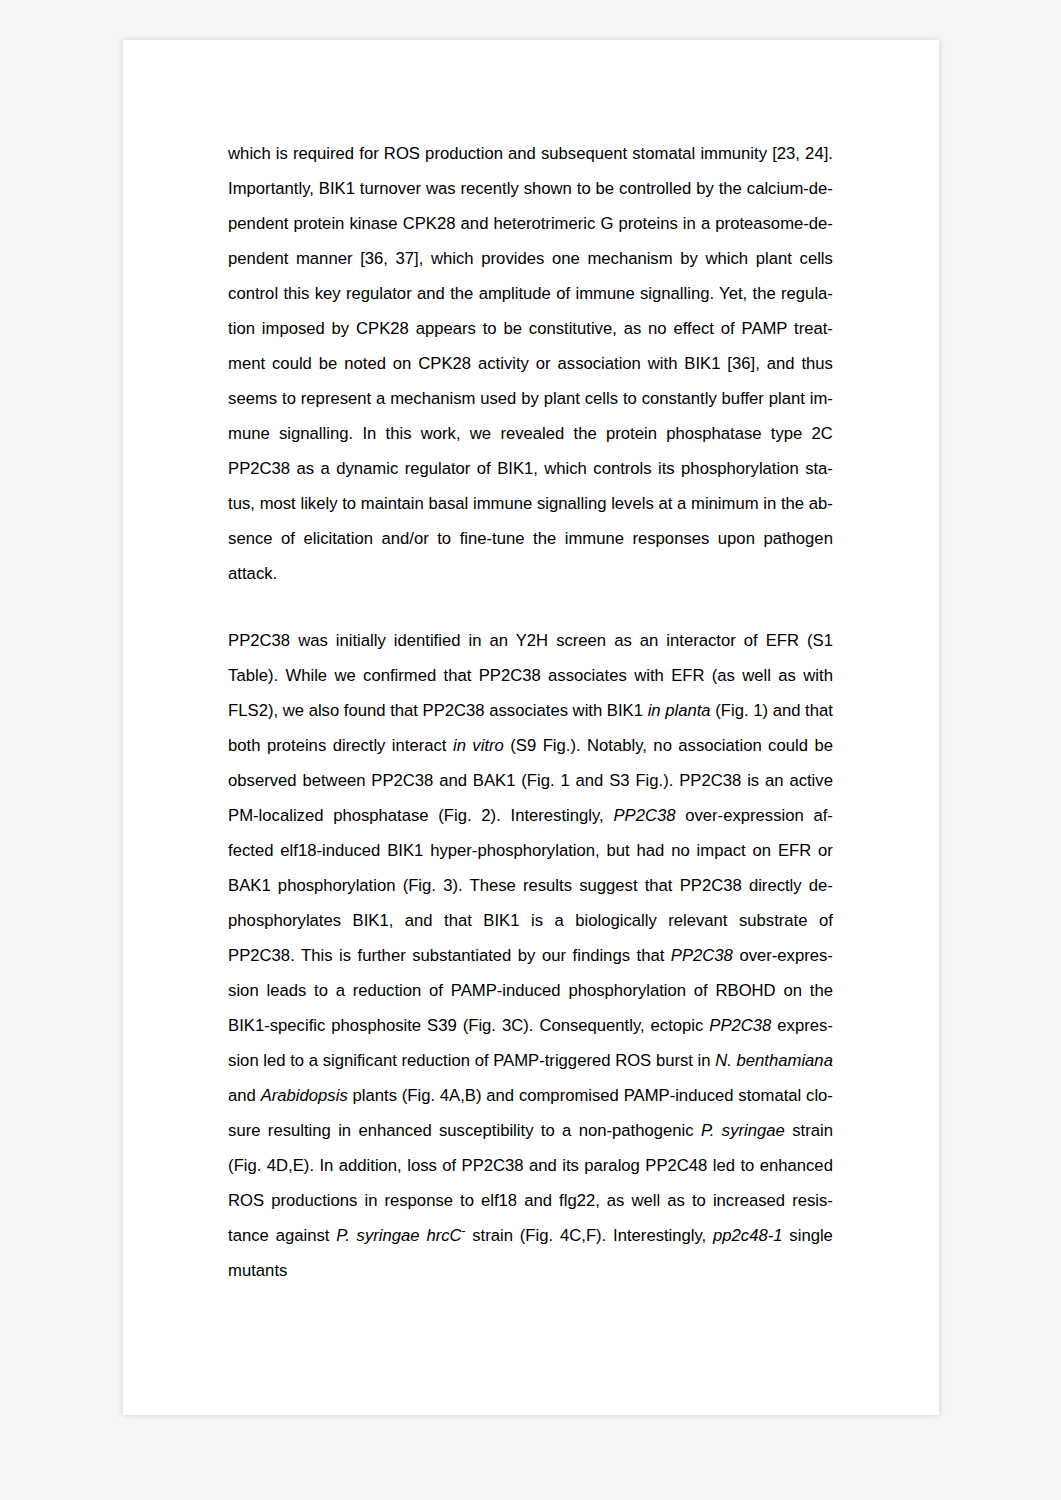which is required for ROS production and subsequent stomatal immunity [23, 24]. Importantly, BIK1 turnover was recently shown to be controlled by the calcium-dependent protein kinase CPK28 and heterotrimeric G proteins in a proteasome-dependent manner [36, 37], which provides one mechanism by which plant cells control this key regulator and the amplitude of immune signalling. Yet, the regulation imposed by CPK28 appears to be constitutive, as no effect of PAMP treatment could be noted on CPK28 activity or association with BIK1 [36], and thus seems to represent a mechanism used by plant cells to constantly buffer plant immune signalling. In this work, we revealed the protein phosphatase type 2C PP2C38 as a dynamic regulator of BIK1, which controls its phosphorylation status, most likely to maintain basal immune signalling levels at a minimum in the absence of elicitation and/or to fine-tune the immune responses upon pathogen attack.
PP2C38 was initially identified in an Y2H screen as an interactor of EFR (S1 Table). While we confirmed that PP2C38 associates with EFR (as well as with FLS2), we also found that PP2C38 associates with BIK1 in planta (Fig. 1) and that both proteins directly interact in vitro (S9 Fig.). Notably, no association could be observed between PP2C38 and BAK1 (Fig. 1 and S3 Fig.). PP2C38 is an active PM-localized phosphatase (Fig. 2). Interestingly, PP2C38 over-expression affected elf18-induced BIK1 hyper-phosphorylation, but had no impact on EFR or BAK1 phosphorylation (Fig. 3). These results suggest that PP2C38 directly dephosphorylates BIK1, and that BIK1 is a biologically relevant substrate of PP2C38. This is further substantiated by our findings that PP2C38 over-expression leads to a reduction of PAMP-induced phosphorylation of RBOHD on the BIK1-specific phosphosite S39 (Fig. 3C). Consequently, ectopic PP2C38 expression led to a significant reduction of PAMP-triggered ROS burst in N. benthamiana and Arabidopsis plants (Fig. 4A,B) and compromised PAMP-induced stomatal closure resulting in enhanced susceptibility to a non-pathogenic P. syringae strain (Fig. 4D,E). In addition, loss of PP2C38 and its paralog PP2C48 led to enhanced ROS productions in response to elf18 and flg22, as well as to increased resistance against P. syringae hrcC- strain (Fig. 4C,F). Interestingly, pp2c48-1 single mutants